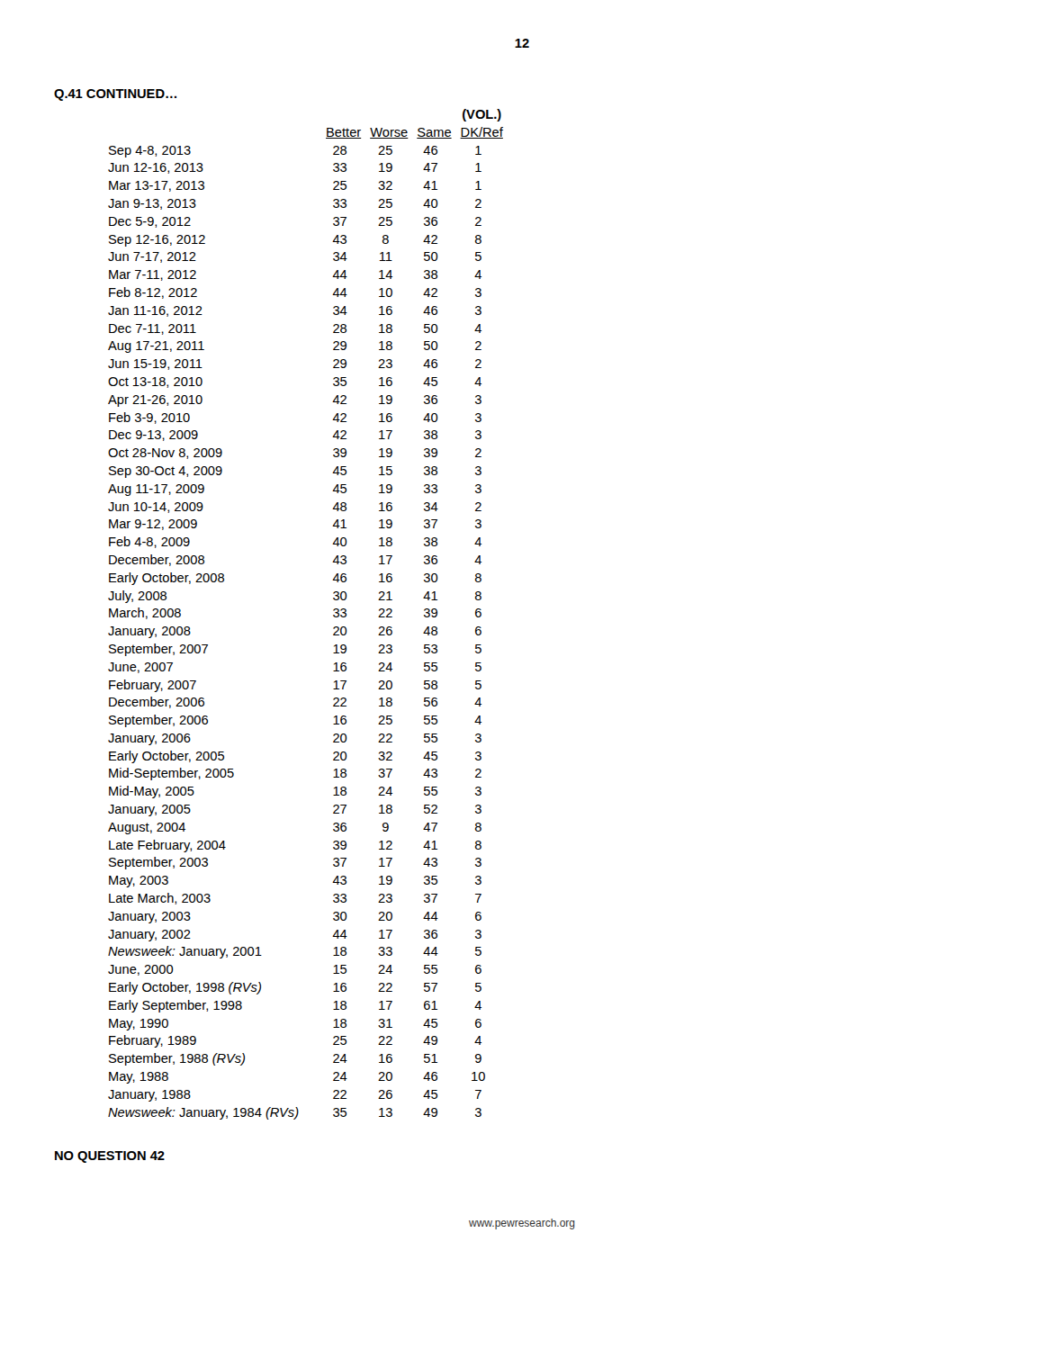12
Q.41 CONTINUED…
| | | | | (VOL.) |
| --- | --- | --- | --- | --- |
| | Better | Worse | Same | DK/Ref |
| Sep 4-8, 2013 | 28 | 25 | 46 | 1 |
| Jun 12-16, 2013 | 33 | 19 | 47 | 1 |
| Mar 13-17, 2013 | 25 | 32 | 41 | 1 |
| Jan 9-13, 2013 | 33 | 25 | 40 | 2 |
| Dec 5-9, 2012 | 37 | 25 | 36 | 2 |
| Sep 12-16, 2012 | 43 | 8 | 42 | 8 |
| Jun 7-17, 2012 | 34 | 11 | 50 | 5 |
| Mar 7-11, 2012 | 44 | 14 | 38 | 4 |
| Feb 8-12, 2012 | 44 | 10 | 42 | 3 |
| Jan 11-16, 2012 | 34 | 16 | 46 | 3 |
| Dec 7-11, 2011 | 28 | 18 | 50 | 4 |
| Aug 17-21, 2011 | 29 | 18 | 50 | 2 |
| Jun 15-19, 2011 | 29 | 23 | 46 | 2 |
| Oct 13-18, 2010 | 35 | 16 | 45 | 4 |
| Apr 21-26, 2010 | 42 | 19 | 36 | 3 |
| Feb 3-9, 2010 | 42 | 16 | 40 | 3 |
| Dec 9-13, 2009 | 42 | 17 | 38 | 3 |
| Oct 28-Nov 8, 2009 | 39 | 19 | 39 | 2 |
| Sep 30-Oct 4, 2009 | 45 | 15 | 38 | 3 |
| Aug 11-17, 2009 | 45 | 19 | 33 | 3 |
| Jun 10-14, 2009 | 48 | 16 | 34 | 2 |
| Mar 9-12, 2009 | 41 | 19 | 37 | 3 |
| Feb 4-8, 2009 | 40 | 18 | 38 | 4 |
| December, 2008 | 43 | 17 | 36 | 4 |
| Early October, 2008 | 46 | 16 | 30 | 8 |
| July, 2008 | 30 | 21 | 41 | 8 |
| March, 2008 | 33 | 22 | 39 | 6 |
| January, 2008 | 20 | 26 | 48 | 6 |
| September, 2007 | 19 | 23 | 53 | 5 |
| June, 2007 | 16 | 24 | 55 | 5 |
| February, 2007 | 17 | 20 | 58 | 5 |
| December, 2006 | 22 | 18 | 56 | 4 |
| September, 2006 | 16 | 25 | 55 | 4 |
| January, 2006 | 20 | 22 | 55 | 3 |
| Early October, 2005 | 20 | 32 | 45 | 3 |
| Mid-September, 2005 | 18 | 37 | 43 | 2 |
| Mid-May, 2005 | 18 | 24 | 55 | 3 |
| January, 2005 | 27 | 18 | 52 | 3 |
| August, 2004 | 36 | 9 | 47 | 8 |
| Late February, 2004 | 39 | 12 | 41 | 8 |
| September, 2003 | 37 | 17 | 43 | 3 |
| May, 2003 | 43 | 19 | 35 | 3 |
| Late March, 2003 | 33 | 23 | 37 | 7 |
| January, 2003 | 30 | 20 | 44 | 6 |
| January, 2002 | 44 | 17 | 36 | 3 |
| Newsweek: January, 2001 | 18 | 33 | 44 | 5 |
| June, 2000 | 15 | 24 | 55 | 6 |
| Early October, 1998 (RVs) | 16 | 22 | 57 | 5 |
| Early September, 1998 | 18 | 17 | 61 | 4 |
| May, 1990 | 18 | 31 | 45 | 6 |
| February, 1989 | 25 | 22 | 49 | 4 |
| September, 1988 (RVs) | 24 | 16 | 51 | 9 |
| May, 1988 | 24 | 20 | 46 | 10 |
| January, 1988 | 22 | 26 | 45 | 7 |
| Newsweek: January, 1984 (RVs) | 35 | 13 | 49 | 3 |
NO QUESTION 42
www.pewresearch.org